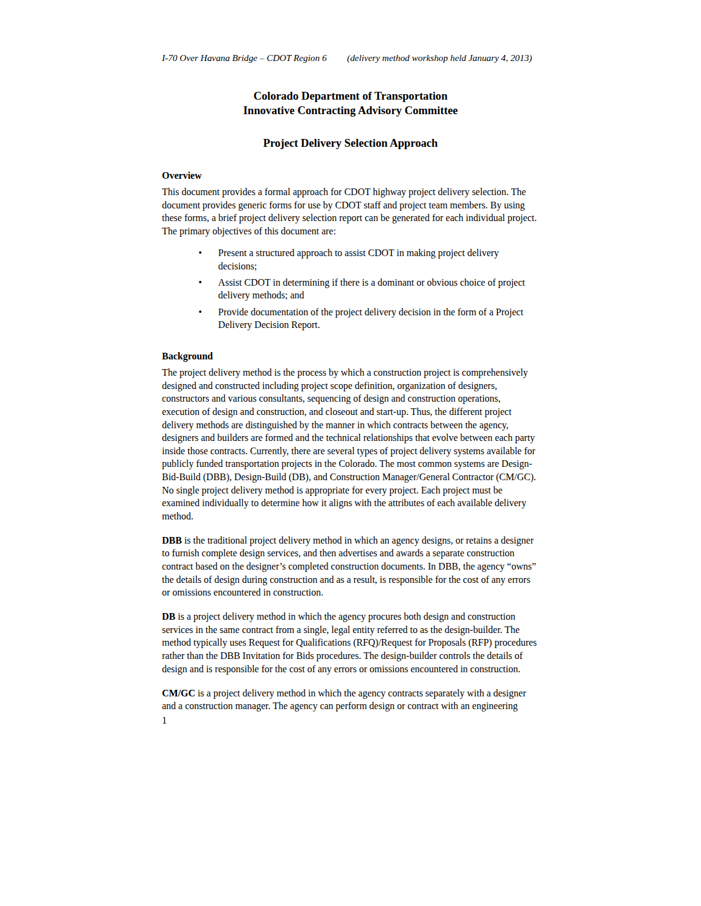I-70 Over Havana Bridge – CDOT Region 6 (delivery method workshop held January 4, 2013)
Colorado Department of Transportation
Innovative Contracting Advisory Committee
Project Delivery Selection Approach
Overview
This document provides a formal approach for CDOT highway project delivery selection. The document provides generic forms for use by CDOT staff and project team members. By using these forms, a brief project delivery selection report can be generated for each individual project. The primary objectives of this document are:
Present a structured approach to assist CDOT in making project delivery decisions;
Assist CDOT in determining if there is a dominant or obvious choice of project delivery methods; and
Provide documentation of the project delivery decision in the form of a Project Delivery Decision Report.
Background
The project delivery method is the process by which a construction project is comprehensively designed and constructed including project scope definition, organization of designers, constructors and various consultants, sequencing of design and construction operations, execution of design and construction, and closeout and start-up. Thus, the different project delivery methods are distinguished by the manner in which contracts between the agency, designers and builders are formed and the technical relationships that evolve between each party inside those contracts. Currently, there are several types of project delivery systems available for publicly funded transportation projects in the Colorado. The most common systems are Design- Bid-Build (DBB), Design-Build (DB), and Construction Manager/General Contractor (CM/GC). No single project delivery method is appropriate for every project. Each project must be examined individually to determine how it aligns with the attributes of each available delivery method.
DBB is the traditional project delivery method in which an agency designs, or retains a designer to furnish complete design services, and then advertises and awards a separate construction contract based on the designer’s completed construction documents. In DBB, the agency “owns” the details of design during construction and as a result, is responsible for the cost of any errors or omissions encountered in construction.
DB is a project delivery method in which the agency procures both design and construction services in the same contract from a single, legal entity referred to as the design-builder. The method typically uses Request for Qualifications (RFQ)/Request for Proposals (RFP) procedures rather than the DBB Invitation for Bids procedures. The design-builder controls the details of design and is responsible for the cost of any errors or omissions encountered in construction.
CM/GC is a project delivery method in which the agency contracts separately with a designer and a construction manager. The agency can perform design or contract with an engineering
1